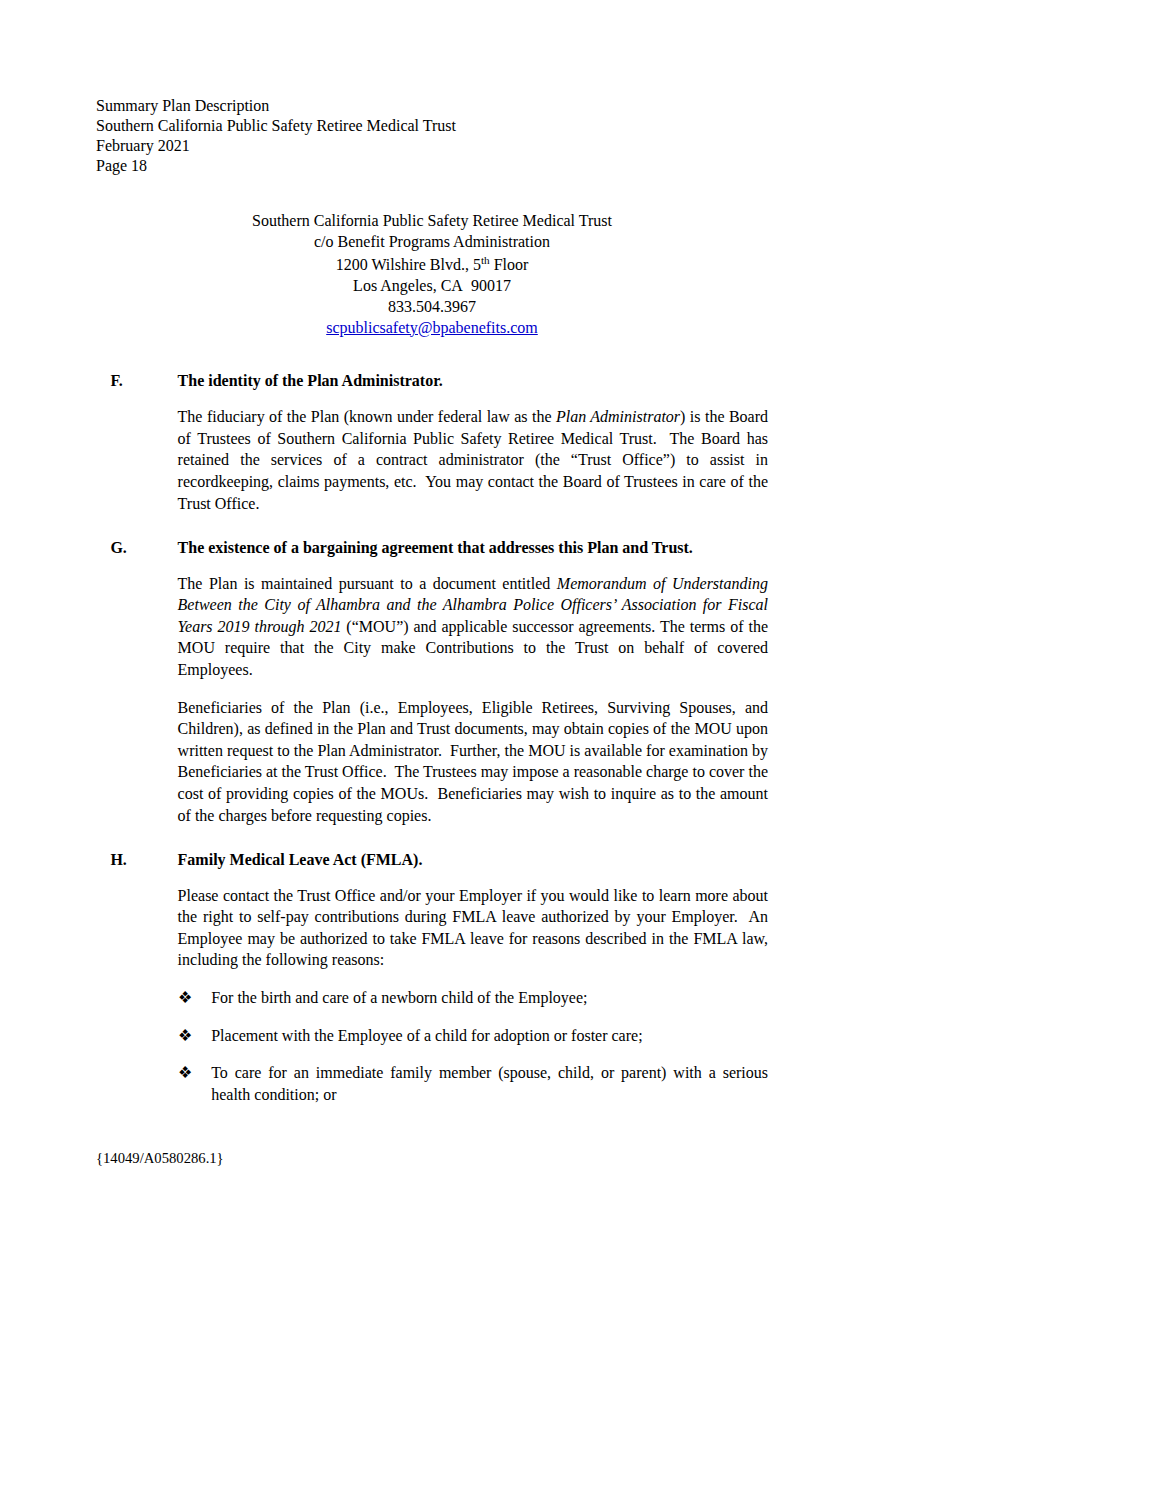Summary Plan Description
Southern California Public Safety Retiree Medical Trust
February 2021
Page 18
Southern California Public Safety Retiree Medical Trust
c/o Benefit Programs Administration
1200 Wilshire Blvd., 5th Floor
Los Angeles, CA 90017
833.504.3967
scpublicsafety@bpabenefits.com
F. The identity of the Plan Administrator.
The fiduciary of the Plan (known under federal law as the Plan Administrator) is the Board of Trustees of Southern California Public Safety Retiree Medical Trust. The Board has retained the services of a contract administrator (the “Trust Office”) to assist in recordkeeping, claims payments, etc. You may contact the Board of Trustees in care of the Trust Office.
G. The existence of a bargaining agreement that addresses this Plan and Trust.
The Plan is maintained pursuant to a document entitled Memorandum of Understanding Between the City of Alhambra and the Alhambra Police Officers’ Association for Fiscal Years 2019 through 2021 (“MOU”) and applicable successor agreements. The terms of the MOU require that the City make Contributions to the Trust on behalf of covered Employees.
Beneficiaries of the Plan (i.e., Employees, Eligible Retirees, Surviving Spouses, and Children), as defined in the Plan and Trust documents, may obtain copies of the MOU upon written request to the Plan Administrator. Further, the MOU is available for examination by Beneficiaries at the Trust Office. The Trustees may impose a reasonable charge to cover the cost of providing copies of the MOUs. Beneficiaries may wish to inquire as to the amount of the charges before requesting copies.
H. Family Medical Leave Act (FMLA).
Please contact the Trust Office and/or your Employer if you would like to learn more about the right to self-pay contributions during FMLA leave authorized by your Employer. An Employee may be authorized to take FMLA leave for reasons described in the FMLA law, including the following reasons:
For the birth and care of a newborn child of the Employee;
Placement with the Employee of a child for adoption or foster care;
To care for an immediate family member (spouse, child, or parent) with a serious health condition; or
{14049/A0580286.1}